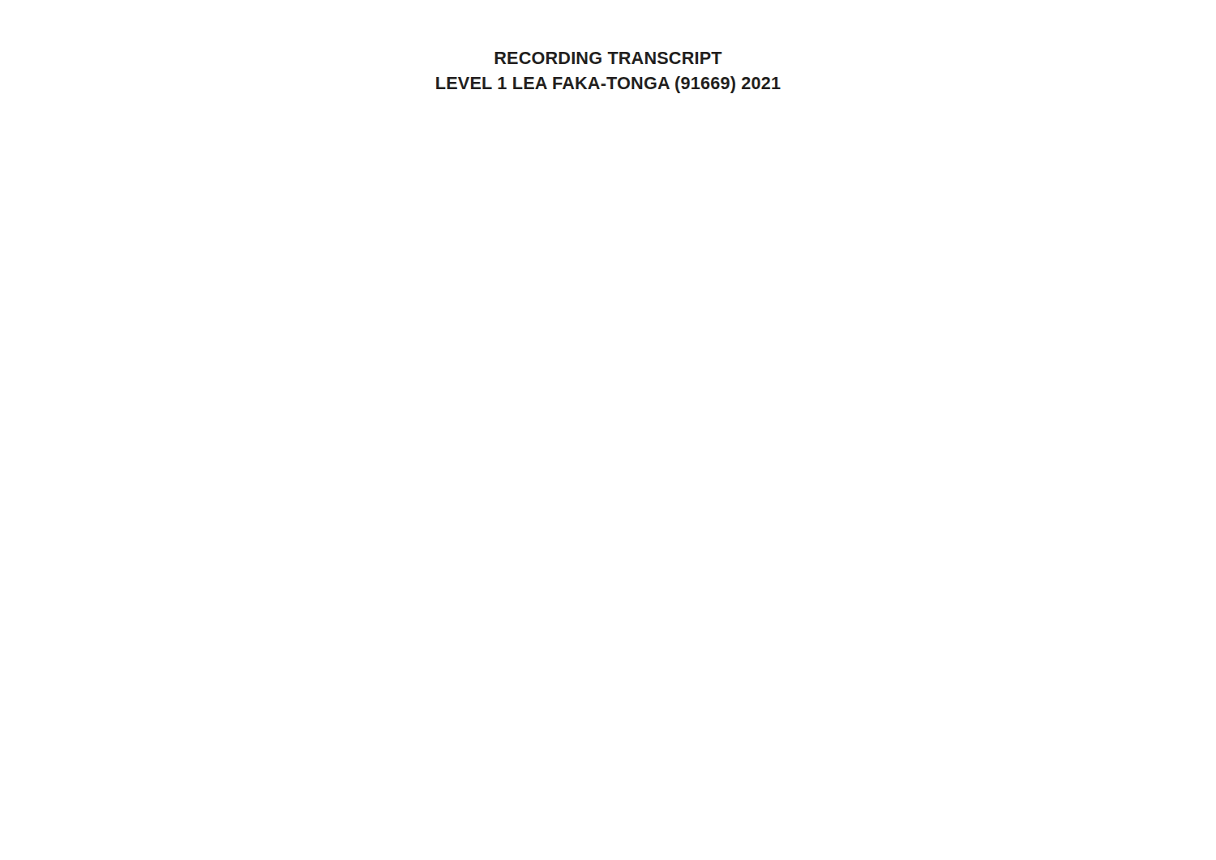RECORDING TRANSCRIPT LEVEL 1 LEA FAKA-TONGA (91669) 2021